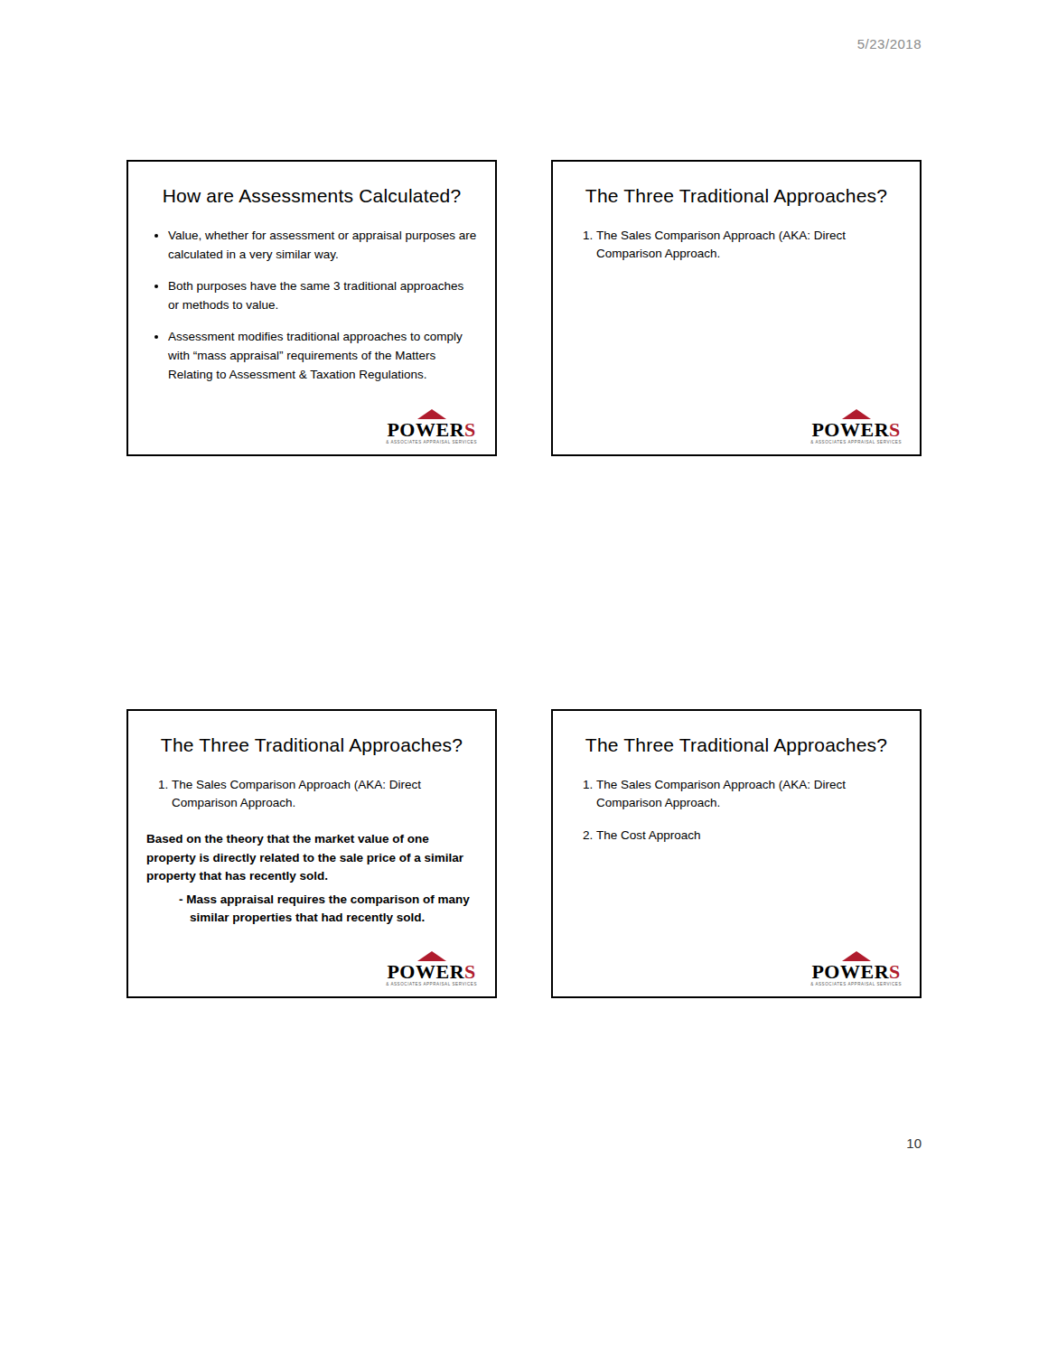5/23/2018
How are Assessments Calculated?
Value, whether for assessment or appraisal purposes are calculated in a very similar way.
Both purposes have the same 3 traditional approaches or methods to value.
Assessment modifies traditional approaches to comply with “mass appraisal” requirements of the Matters Relating to Assessment & Taxation Regulations.
POWERS
& ASSOCIATES APPRAISAL SERVICES
The Three Traditional Approaches?
The Sales Comparison Approach (AKA: Direct Comparison Approach.
POWERS
& ASSOCIATES APPRAISAL SERVICES
The Three Traditional Approaches?
The Sales Comparison Approach (AKA: Direct Comparison Approach.
Based on the theory that the market value of one property is directly related to the sale price of a similar property that has recently sold.
- Mass appraisal requires the comparison of many similar properties that had recently sold.
POWERS
& ASSOCIATES APPRAISAL SERVICES
The Three Traditional Approaches?
The Sales Comparison Approach (AKA: Direct Comparison Approach.
The Cost Approach
POWERS
& ASSOCIATES APPRAISAL SERVICES
10